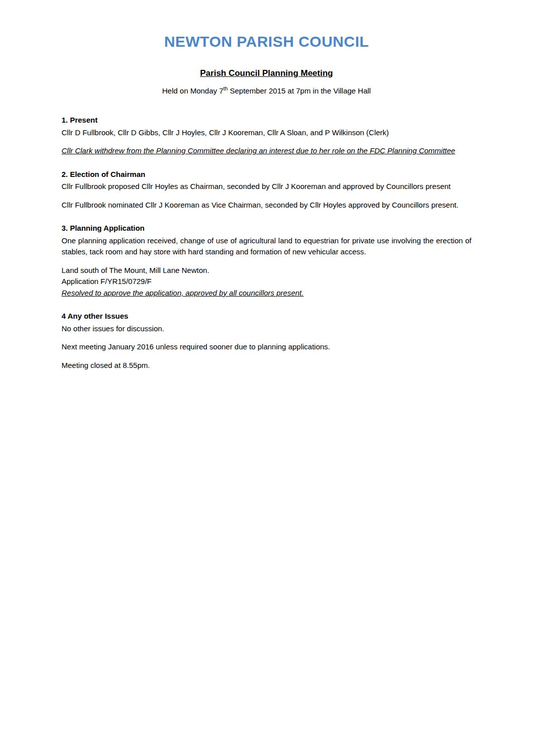NEWTON PARISH COUNCIL
Parish Council Planning Meeting
Held on Monday 7th September 2015 at 7pm in the Village Hall
1. Present
Cllr D Fullbrook, Cllr D Gibbs, Cllr J Hoyles, Cllr J Kooreman, Cllr A Sloan, and P Wilkinson (Clerk)
Cllr Clark withdrew from the Planning Committee declaring an interest due to her role on the FDC Planning Committee
2. Election of Chairman
Cllr Fullbrook proposed Cllr Hoyles as Chairman, seconded by Cllr J Kooreman and approved by Councillors present
Cllr Fullbrook nominated Cllr J Kooreman as Vice Chairman, seconded by Cllr Hoyles approved by Councillors present.
3. Planning Application
One planning application received, change of use of agricultural land to equestrian for private use involving the erection of stables, tack room and hay store with hard standing and formation of new vehicular access.
Land south of The Mount, Mill Lane Newton.
Application F/YR15/0729/F
Resolved to approve the application, approved by all councillors present.
4 Any other Issues
No other issues for discussion.
Next meeting January 2016 unless required sooner due to planning applications.
Meeting closed at 8.55pm.